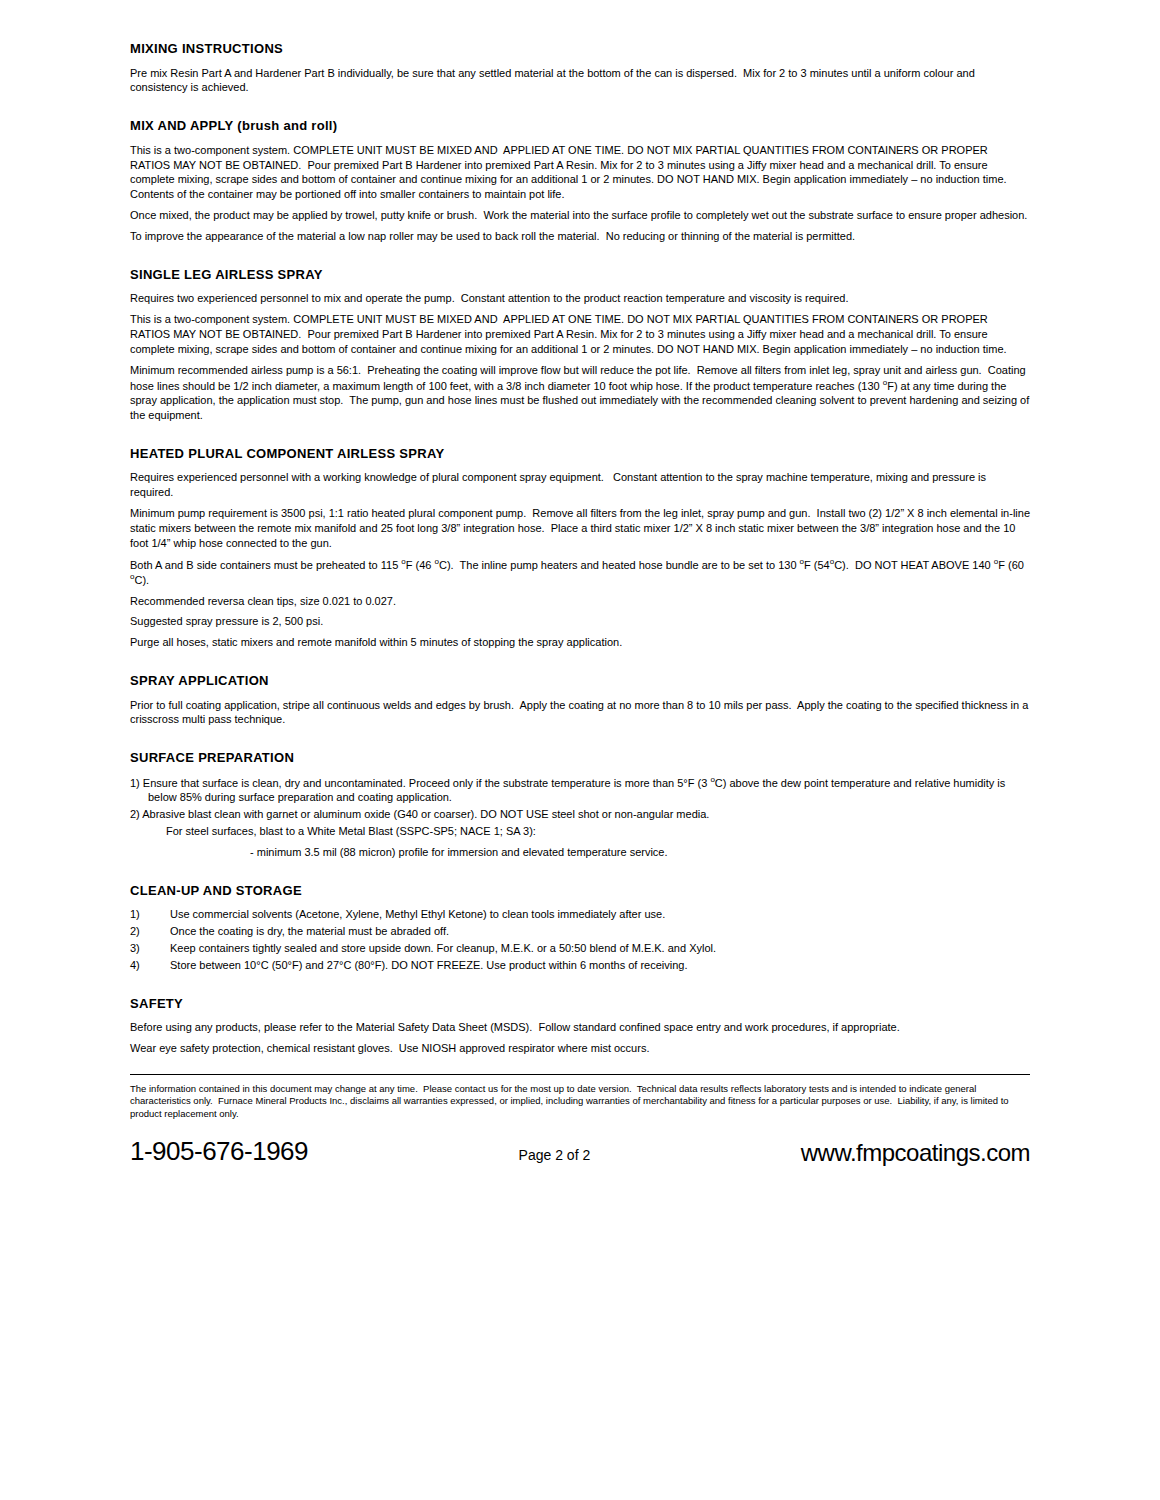MIXING INSTRUCTIONS
Pre mix Resin Part A and Hardener Part B individually, be sure that any settled material at the bottom of the can is dispersed. Mix for 2 to 3 minutes until a uniform colour and consistency is achieved.
MIX AND APPLY (brush and roll)
This is a two-component system. COMPLETE UNIT MUST BE MIXED AND APPLIED AT ONE TIME. DO NOT MIX PARTIAL QUANTITIES FROM CONTAINERS OR PROPER RATIOS MAY NOT BE OBTAINED. Pour premixed Part B Hardener into premixed Part A Resin. Mix for 2 to 3 minutes using a Jiffy mixer head and a mechanical drill. To ensure complete mixing, scrape sides and bottom of container and continue mixing for an additional 1 or 2 minutes. DO NOT HAND MIX. Begin application immediately – no induction time. Contents of the container may be portioned off into smaller containers to maintain pot life.
Once mixed, the product may be applied by trowel, putty knife or brush. Work the material into the surface profile to completely wet out the substrate surface to ensure proper adhesion.
To improve the appearance of the material a low nap roller may be used to back roll the material. No reducing or thinning of the material is permitted.
SINGLE LEG AIRLESS SPRAY
Requires two experienced personnel to mix and operate the pump. Constant attention to the product reaction temperature and viscosity is required.
This is a two-component system. COMPLETE UNIT MUST BE MIXED AND APPLIED AT ONE TIME. DO NOT MIX PARTIAL QUANTITIES FROM CONTAINERS OR PROPER RATIOS MAY NOT BE OBTAINED. Pour premixed Part B Hardener into premixed Part A Resin. Mix for 2 to 3 minutes using a Jiffy mixer head and a mechanical drill. To ensure complete mixing, scrape sides and bottom of container and continue mixing for an additional 1 or 2 minutes. DO NOT HAND MIX. Begin application immediately – no induction time.
Minimum recommended airless pump is a 56:1. Preheating the coating will improve flow but will reduce the pot life. Remove all filters from inlet leg, spray unit and airless gun. Coating hose lines should be 1/2 inch diameter, a maximum length of 100 feet, with a 3/8 inch diameter 10 foot whip hose. If the product temperature reaches (130 oF) at any time during the spray application, the application must stop. The pump, gun and hose lines must be flushed out immediately with the recommended cleaning solvent to prevent hardening and seizing of the equipment.
HEATED PLURAL COMPONENT AIRLESS SPRAY
Requires experienced personnel with a working knowledge of plural component spray equipment. Constant attention to the spray machine temperature, mixing and pressure is required.
Minimum pump requirement is 3500 psi, 1:1 ratio heated plural component pump. Remove all filters from the leg inlet, spray pump and gun. Install two (2) 1/2” X 8 inch elemental in-line static mixers between the remote mix manifold and 25 foot long 3/8” integration hose. Place a third static mixer 1/2” X 8 inch static mixer between the 3/8” integration hose and the 10 foot 1/4” whip hose connected to the gun.
Both A and B side containers must be preheated to 115 oF (46 oC). The inline pump heaters and heated hose bundle are to be set to 130 oF (54oC). DO NOT HEAT ABOVE 140 oF (60 oC).
Recommended reversa clean tips, size 0.021 to 0.027.
Suggested spray pressure is 2, 500 psi.
Purge all hoses, static mixers and remote manifold within 5 minutes of stopping the spray application.
SPRAY APPLICATION
Prior to full coating application, stripe all continuous welds and edges by brush. Apply the coating at no more than 8 to 10 mils per pass. Apply the coating to the specified thickness in a crisscross multi pass technique.
SURFACE PREPARATION
1) Ensure that surface is clean, dry and uncontaminated. Proceed only if the substrate temperature is more than 5°F (3 oC) above the dew point temperature and relative humidity is below 85% during surface preparation and coating application.
2) Abrasive blast clean with garnet or aluminum oxide (G40 or coarser). DO NOT USE steel shot or non-angular media.
For steel surfaces, blast to a White Metal Blast (SSPC-SP5; NACE 1; SA 3):
- minimum 3.5 mil (88 micron) profile for immersion and elevated temperature service.
CLEAN-UP AND STORAGE
1) Use commercial solvents (Acetone, Xylene, Methyl Ethyl Ketone) to clean tools immediately after use.
2) Once the coating is dry, the material must be abraded off.
3) Keep containers tightly sealed and store upside down. For cleanup, M.E.K. or a 50:50 blend of M.E.K. and Xylol.
4) Store between 10°C (50°F) and 27°C (80°F). DO NOT FREEZE. Use product within 6 months of receiving.
SAFETY
Before using any products, please refer to the Material Safety Data Sheet (MSDS). Follow standard confined space entry and work procedures, if appropriate.
Wear eye safety protection, chemical resistant gloves. Use NIOSH approved respirator where mist occurs.
The information contained in this document may change at any time. Please contact us for the most up to date version. Technical data results reflects laboratory tests and is intended to indicate general characteristics only. Furnace Mineral Products Inc., disclaims all warranties expressed, or implied, including warranties of merchantability and fitness for a particular purposes or use. Liability, if any, is limited to product replacement only.
1-905-676-1969
Page 2 of 2
www.fmpcoatings.com